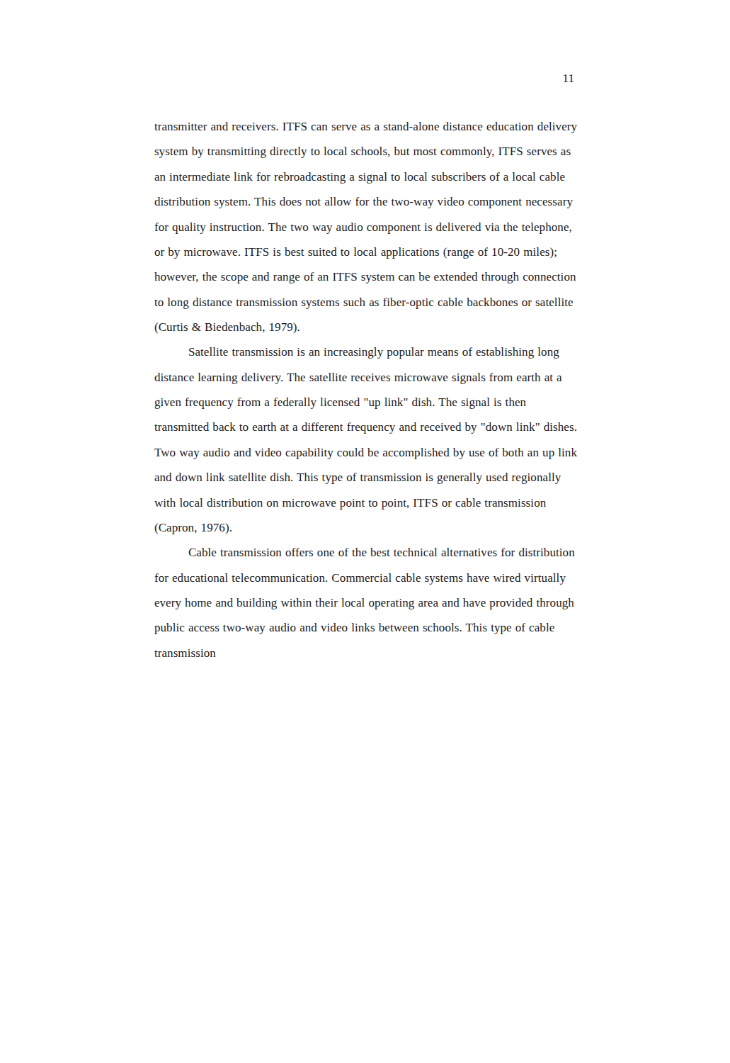11
transmitter and receivers. ITFS can serve as a stand-alone distance education delivery system by transmitting directly to local schools, but most commonly, ITFS serves as an intermediate link for rebroadcasting a signal to local subscribers of a local cable distribution system. This does not allow for the two-way video component necessary for quality instruction. The two way audio component is delivered via the telephone, or by microwave. ITFS is best suited to local applications (range of 10-20 miles); however, the scope and range of an ITFS system can be extended through connection to long distance transmission systems such as fiber-optic cable backbones or satellite (Curtis & Biedenbach, 1979).
Satellite transmission is an increasingly popular means of establishing long distance learning delivery. The satellite receives microwave signals from earth at a given frequency from a federally licensed "up link" dish. The signal is then transmitted back to earth at a different frequency and received by "down link" dishes. Two way audio and video capability could be accomplished by use of both an up link and down link satellite dish. This type of transmission is generally used regionally with local distribution on microwave point to point, ITFS or cable transmission (Capron, 1976).
Cable transmission offers one of the best technical alternatives for distribution for educational telecommunication. Commercial cable systems have wired virtually every home and building within their local operating area and have provided through public access two-way audio and video links between schools. This type of cable transmission